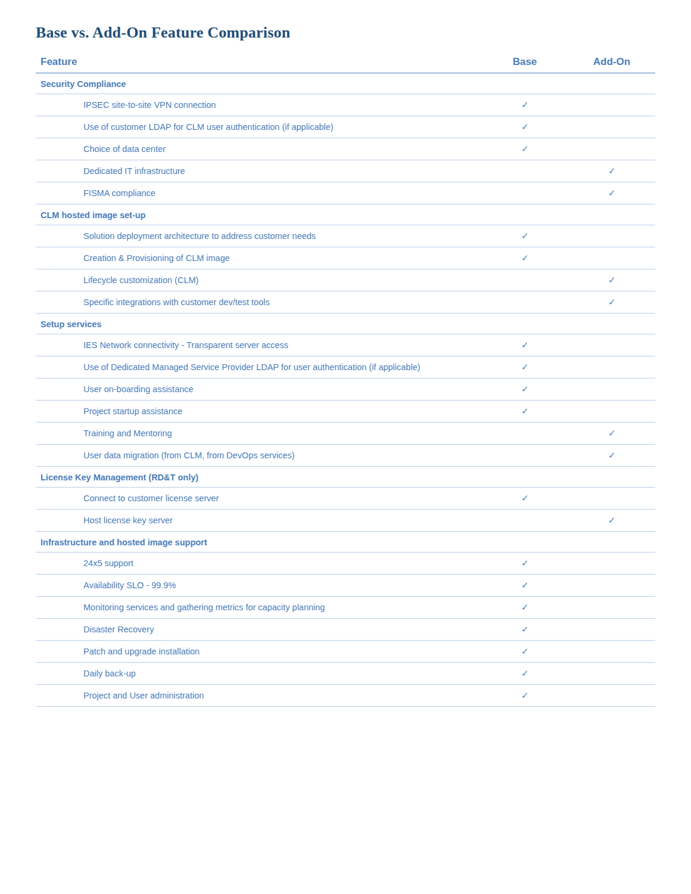Base vs. Add-On Feature Comparison
| Feature | Base | Add-On |
| --- | --- | --- |
| Security Compliance |
| IPSEC site-to-site VPN connection | | |
| Use of customer LDAP for CLM user authentication (if applicable) | | |
| Choice of data center | | |
| Dedicated IT infrastructure | | |
| FISMA compliance | | |
| CLM hosted image set-up |
| Solution deployment architecture to address customer needs | | |
| Creation & Provisioning of CLM image | | |
| Lifecycle customization (CLM) | | |
| Specific integrations with customer dev/test tools | | |
| Setup services |
| IES Network connectivity - Transparent server access | | |
| Use of Dedicated Managed Service Provider LDAP for user authentication (if applicable) | | |
| User on-boarding assistance | | |
| Project startup assistance | | |
| Training and Mentoring | | |
| User data migration (from CLM, from DevOps services) | | |
| License Key Management (RD&T only) |
| Connect to customer license server | | |
| Host license key server | | |
| Infrastructure and hosted image support |
| 24x5 support | | |
| Availability SLO - 99.9% | | |
| Monitoring services and gathering metrics for capacity planning | | |
| Disaster Recovery | | |
| Patch and upgrade installation | | |
| Daily back-up | | |
| Project and User administration | | |